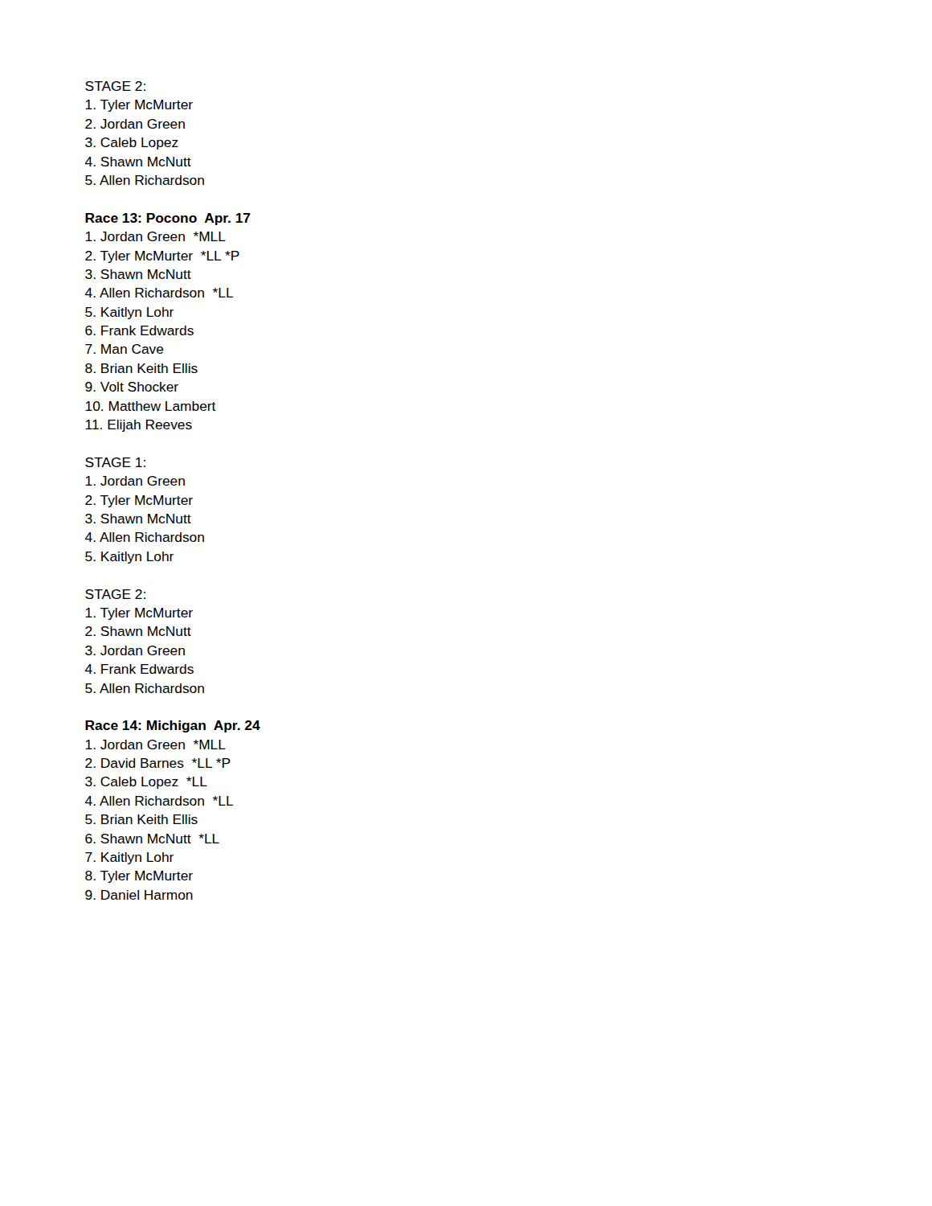STAGE 2:
1. Tyler McMurter
2. Jordan Green
3. Caleb Lopez
4. Shawn McNutt
5. Allen Richardson
Race 13: Pocono Apr. 17
1. Jordan Green *MLL
2. Tyler McMurter *LL *P
3. Shawn McNutt
4. Allen Richardson *LL
5. Kaitlyn Lohr
6. Frank Edwards
7. Man Cave
8. Brian Keith Ellis
9. Volt Shocker
10. Matthew Lambert
11. Elijah Reeves
STAGE 1:
1. Jordan Green
2. Tyler McMurter
3. Shawn McNutt
4. Allen Richardson
5. Kaitlyn Lohr
STAGE 2:
1. Tyler McMurter
2. Shawn McNutt
3. Jordan Green
4. Frank Edwards
5. Allen Richardson
Race 14: Michigan Apr. 24
1. Jordan Green *MLL
2. David Barnes *LL *P
3. Caleb Lopez *LL
4. Allen Richardson *LL
5. Brian Keith Ellis
6. Shawn McNutt *LL
7. Kaitlyn Lohr
8. Tyler McMurter
9. Daniel Harmon